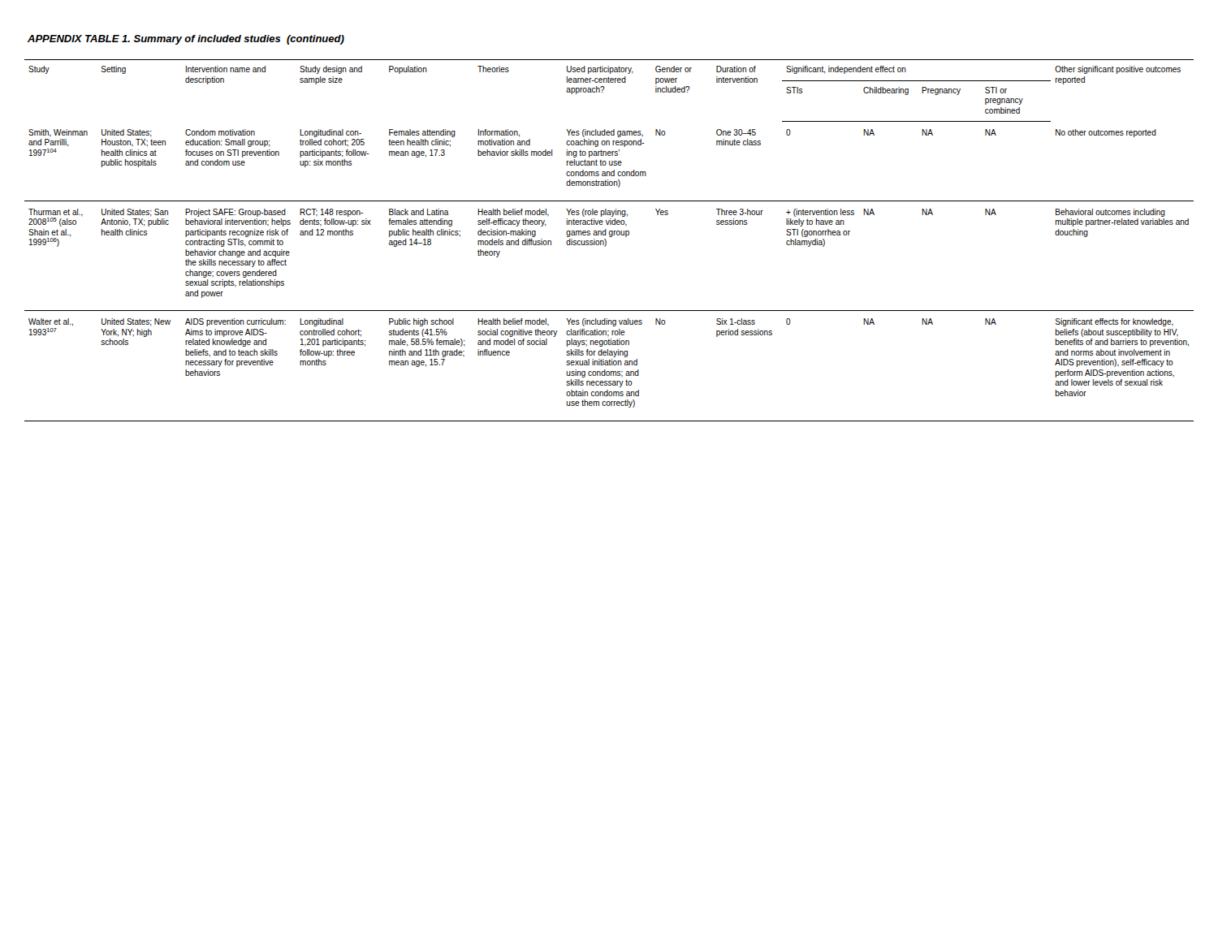APPENDIX TABLE 1. Summary of included studies (continued)
| Study | Setting | Intervention name and description | Study design and sample size | Population | Theories | Used participa­tory, learner-centered approach? | Gender or power included? | Duration of intervention | Significant, independent effect on | Other significant positive outcomes reported |
| --- | --- | --- | --- | --- | --- | --- | --- | --- | --- | --- |
| STIs | Child­bearing | Pregnancy | STI or pregnancy combined |
| Smith, Weinman and Parrilli, 1997 104 | United States; Houston, TX; teen health clinics at public hospitals | Condom motivation education: Small group; focuses on STI prevention and con­dom use | Longitudinal con­trolled cohort; 205 participants; follow-up: six months | Females at­tending teen health clinic; mean age, 17.3 | Information, motivation and behavior skills model | Yes (included games, coach­ing on respond­ing to partners’ reluctant to use condoms and condom demonstration) | No | One 30–45 minute class | 0 | NA | NA | NA | No other out­comes reported |
| Thurman et al., 2008 105 (also Shain et al., 1999 106 ) | United States; San Antonio, TX; public health clinics | Project SAFE: Group-based behavioral intervention; helps participants recog­nize risk of contract­ing STIs, commit to behavior change and acquire the skills necessary to affect change; covers gen­dered sexual scripts, relationships and power | RCT; 148 respon­dents; follow-up: six and 12 months | Black and Latina females attending public health clinics; aged 14–18 | Health belief model, self-efficacy theory, decision-making models and dif­fusion theory | Yes (role playing, interactive video, games and group discussion) | Yes | Three 3-hour sessions | + (interven­tion less likely to have an STI (gonor­rhea or chlamydia) | NA | NA | NA | Behavioral out­comes includ­ing multiple partner-related variables and douching |
| Walter et al., 1993 107 | United States; New York, NY; high schools | AIDS prevention curriculum: Aims to improve AIDS-related knowledge and beliefs, and to teach skills necessary for preventive behaviors | Longitudinal controlled cohort; 1,201 participants; follow-up: three months | Public high school students (41.5% male, 58.5% female); ninth and 11th grade; mean age, 15.7 | Health belief model, social cognitive theory and model of so­cial influence | Yes (including values clarifica­tion; role plays; negotiation skills for delay­ing sexual initi­ation and using condoms; and skills necessary to obtain con­doms and use them correctly) | No | Six 1-class period sessions | 0 | NA | NA | NA | Significant effects for knowledge, beliefs (about sus­ceptibility to HIV, benefits of and barriers to preven­tion, and norms about involve­ment in AIDS pre­vention), self-efficacy to perform AIDS-prevention ac­tions, and lower levels of sexual risk behavior |